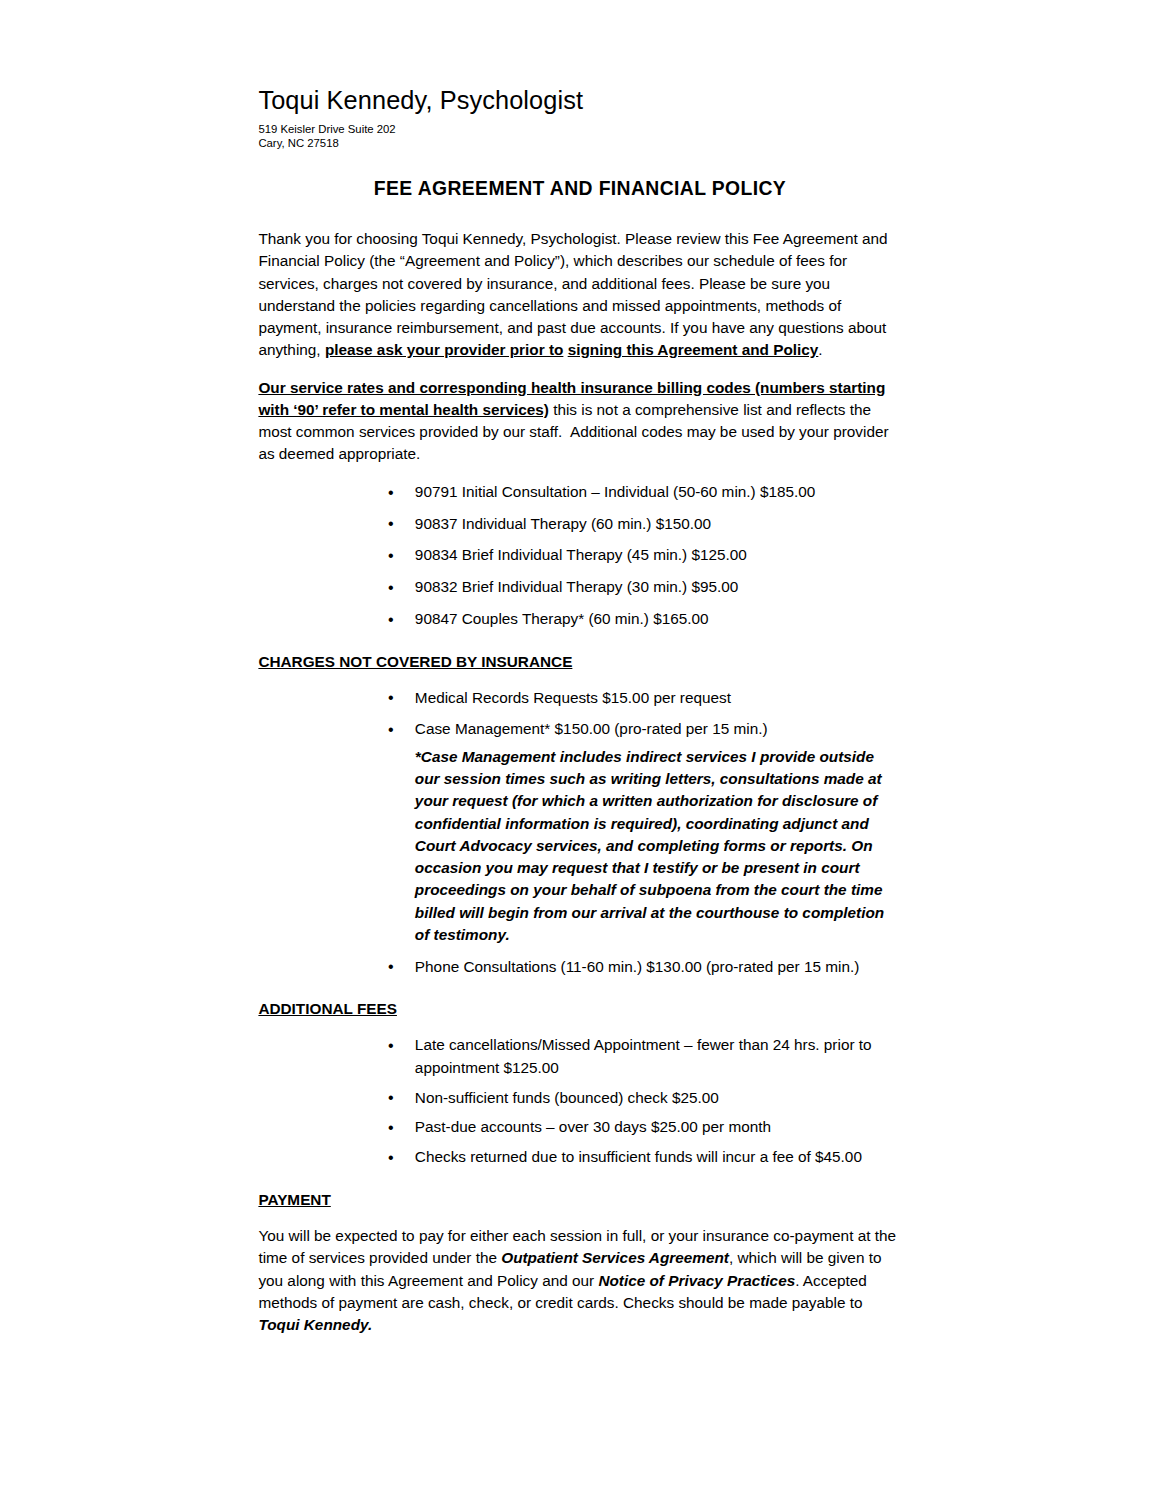Toqui Kennedy, Psychologist
519 Keisler Drive Suite 202
Cary, NC 27518
FEE AGREEMENT AND FINANCIAL POLICY
Thank you for choosing Toqui Kennedy, Psychologist. Please review this Fee Agreement and Financial Policy (the “Agreement and Policy”), which describes our schedule of fees for services, charges not covered by insurance, and additional fees. Please be sure you understand the policies regarding cancellations and missed appointments, methods of payment, insurance reimbursement, and past due accounts. If you have any questions about anything, please ask your provider prior to signing this Agreement and Policy.
Our service rates and corresponding health insurance billing codes (numbers starting with ‘90’ refer to mental health services) this is not a comprehensive list and reflects the most common services provided by our staff. Additional codes may be used by your provider as deemed appropriate.
90791 Initial Consultation – Individual (50-60 min.) $185.00
90837 Individual Therapy (60 min.) $150.00
90834 Brief Individual Therapy (45 min.) $125.00
90832 Brief Individual Therapy (30 min.) $95.00
90847 Couples Therapy* (60 min.) $165.00
CHARGES NOT COVERED BY INSURANCE
Medical Records Requests $15.00 per request
Case Management* $150.00 (pro-rated per 15 min.) *Case Management includes indirect services I provide outside our session times such as writing letters, consultations made at your request (for which a written authorization for disclosure of confidential information is required), coordinating adjunct and Court Advocacy services, and completing forms or reports. On occasion you may request that I testify or be present in court proceedings on your behalf of subpoena from the court the time billed will begin from our arrival at the courthouse to completion of testimony.
Phone Consultations (11-60 min.) $130.00 (pro-rated per 15 min.)
ADDITIONAL FEES
Late cancellations/Missed Appointment – fewer than 24 hrs. prior to appointment $125.00
Non-sufficient funds (bounced) check $25.00
Past-due accounts – over 30 days $25.00 per month
Checks returned due to insufficient funds will incur a fee of $45.00
PAYMENT
You will be expected to pay for either each session in full, or your insurance co-payment at the time of services provided under the Outpatient Services Agreement, which will be given to you along with this Agreement and Policy and our Notice of Privacy Practices. Accepted methods of payment are cash, check, or credit cards. Checks should be made payable to Toqui Kennedy.